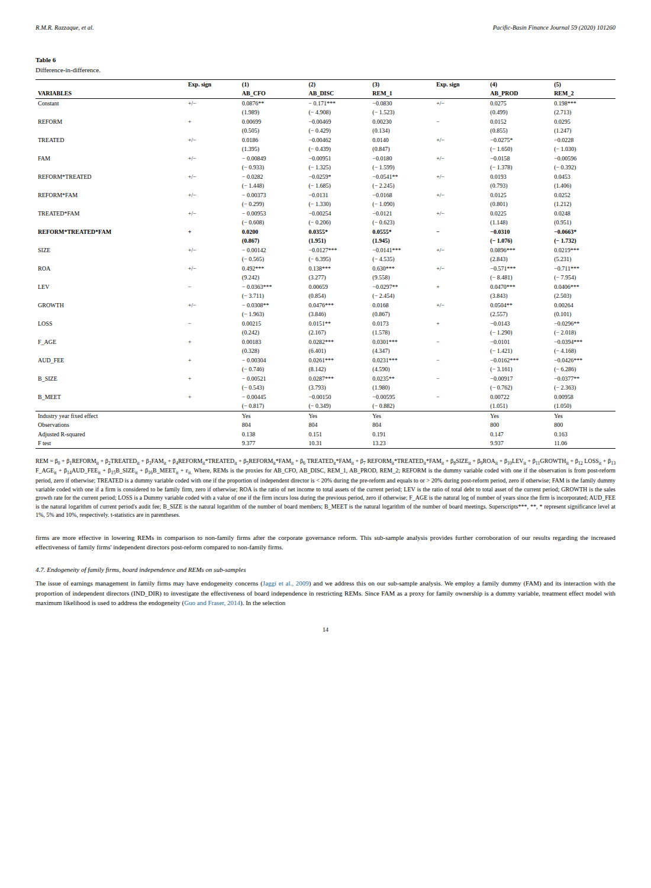R.M.R. Razzaque, et al.
Pacific-Basin Finance Journal 59 (2020) 101260
Table 6
Difference-in-difference.
| | Exp. sign | (1) | (2) | (3) | Exp. sign | (4) | (5) |
| --- | --- | --- | --- | --- | --- | --- | --- |
| VARIABLES | | AB_CFO | AB_DISC | REM_1 | | AB_PROD | REM_2 |
| Constant | +/− | 0.0876** | − 0.171*** | −0.0830 | +/− | 0.0275 | 0.198*** |
| | | (1.989) | (− 4.908) | (− 1.523) | | (0.499) | (2.713) |
| REFORM | + | 0.00699 | −0.00469 | 0.00230 | − | 0.0152 | 0.0295 |
| | | (0.505) | (− 0.429) | (0.134) | | (0.855) | (1.247) |
| TREATED | +/− | 0.0186 | −0.00462 | 0.0140 | +/− | −0.0275* | −0.0228 |
| | | (1.395) | (− 0.439) | (0.847) | | (− 1.650) | (− 1.030) |
| FAM | +/− | − 0.00849 | −0.00951 | −0.0180 | +/− | −0.0158 | −0.00596 |
| | | (− 0.933) | (− 1.325) | (− 1.599) | | (− 1.378) | (− 0.392) |
| REFORM*TREATED | +/− | − 0.0282 | −0.0259* | −0.0541** | +/− | 0.0193 | 0.0453 |
| | | (− 1.448) | (− 1.685) | (− 2.245) | | (0.793) | (1.406) |
| REFORM*FAM | +/− | − 0.00373 | −0.0131 | −0.0168 | +/− | 0.0125 | 0.0252 |
| | | (− 0.299) | (− 1.330) | (− 1.090) | | (0.801) | (1.212) |
| TREATED*FAM | +/− | − 0.00953 | −0.00254 | −0.0121 | +/− | 0.0225 | 0.0248 |
| | | (− 0.608) | (− 0.206) | (− 0.623) | | (1.148) | (0.951) |
| REFORM*TREATED*FAM | + | 0.0200 | 0.0355* | 0.0555* | − | −0.0310 | −0.0663* |
| | | (0.867) | (1.951) | (1.945) | | (− 1.076) | (− 1.732) |
| SIZE | +/− | − 0.00142 | −0.0127*** | −0.0141*** | +/− | 0.0896*** | 0.0219*** |
| | | (− 0.565) | (− 6.395) | (− 4.535) | | (2.843) | (5.231) |
| ROA | +/− | 0.492*** | 0.138*** | 0.630*** | +/− | −0.571*** | −0.711*** |
| | | (9.242) | (3.277) | (9.558) | | (− 8.481) | (− 7.954) |
| LEV | − | − 0.0363*** | 0.00659 | −0.0297** | + | 0.0470*** | 0.0406*** |
| | | (− 3.711) | (0.854) | (− 2.454) | | (3.843) | (2.503) |
| GROWTH | +/− | − 0.0308** | 0.0476*** | 0.0168 | +/− | 0.0504** | 0.00264 |
| | | (− 1.963) | (3.846) | (0.867) | | (2.557) | (0.101) |
| LOSS | − | 0.00215 | 0.0151** | 0.0173 | + | −0.0143 | −0.0296** |
| | | (0.242) | (2.167) | (1.578) | | (− 1.290) | (− 2.018) |
| F_AGE | + | 0.00183 | 0.0282*** | 0.0301*** | − | −0.0101 | −0.0394*** |
| | | (0.328) | (6.401) | (4.347) | | (− 1.421) | (− 4.168) |
| AUD_FEE | + | − 0.00304 | 0.0261*** | 0.0231*** | − | −0.0162*** | −0.0426*** |
| | | (− 0.746) | (8.142) | (4.590) | | (− 3.161) | (− 6.286) |
| B_SIZE | + | − 0.00521 | 0.0287*** | 0.0235** | − | −0.00917 | −0.0377** |
| | | (− 0.543) | (3.793) | (1.980) | | (− 0.762) | (− 2.363) |
| B_MEET | + | − 0.00445 | −0.00150 | −0.00595 | − | 0.00722 | 0.00958 |
| | | (− 0.817) | (− 0.349) | (− 0.882) | | (1.051) | (1.050) |
| Industry year fixed effect | | Yes | Yes | Yes | | Yes | Yes |
| Observations | | 804 | 804 | 804 | | 800 | 800 |
| Adjusted R-squared | | 0.138 | 0.151 | 0.191 | | 0.147 | 0.163 |
| F test | | 9.377 | 10.31 | 13.23 | | 9.937 | 11.06 |
REM = β0 + β1REFORMit + β2TREATEDit + β3FAMit + β4REFORMit*TREATEDit + β5REFORMit*FAMit + β6 TREATEDit*FAMit + β7 REFORMit*TREATEDit*FAMit + β8SIZEit + β9ROAit + β10LEVit + β11GROWTHit + β12 LOSSit + β13 F_AGEit + β14AUD_FEEit + β15B_SIZEit + β16B_MEETit + εit. Where, REMs is the proxies for AB_CFO, AB_DISC, REM_1, AB_PROD, REM_2; REFORM is the dummy variable coded with one if the observation is from post-reform period, zero if otherwise; TREATED is a dummy variable coded with one if the proportion of independent director is < 20% during the pre-reform and equals to or > 20% during post-reform period, zero if otherwise; FAM is the family dummy variable coded with one if a firm is considered to be family firm, zero if otherwise; ROA is the ratio of net income to total assets of the current period; LEV is the ratio of total debt to total asset of the current period; GROWTH is the sales growth rate for the current period; LOSS is a Dummy variable coded with a value of one if the firm incurs loss during the previous period, zero if otherwise; F_AGE is the natural log of number of years since the firm is incorporated; AUD_FEE is the natural logarithm of current period's audit fee; B_SIZE is the natural logarithm of the number of board members; B_MEET is the natural logarithm of the number of board meetings. Superscripts***, **, * represent significance level at 1%, 5% and 10%, respectively. t-statistics are in parentheses.
firms are more effective in lowering REMs in comparison to non-family firms after the corporate governance reform. This sub-sample analysis provides further corroboration of our results regarding the increased effectiveness of family firms' independent directors post-reform compared to non-family firms.
4.7. Endogeneity of family firms, board independence and REMs on sub-samples
The issue of earnings management in family firms may have endogeneity concerns (Jaggi et al., 2009) and we address this on our sub-sample analysis. We employ a family dummy (FAM) and its interaction with the proportion of independent directors (IND_DIR) to investigate the effectiveness of board independence in restricting REMs. Since FAM as a proxy for family ownership is a dummy variable, treatment effect model with maximum likelihood is used to address the endogeneity (Guo and Fraser, 2014). In the selection
14